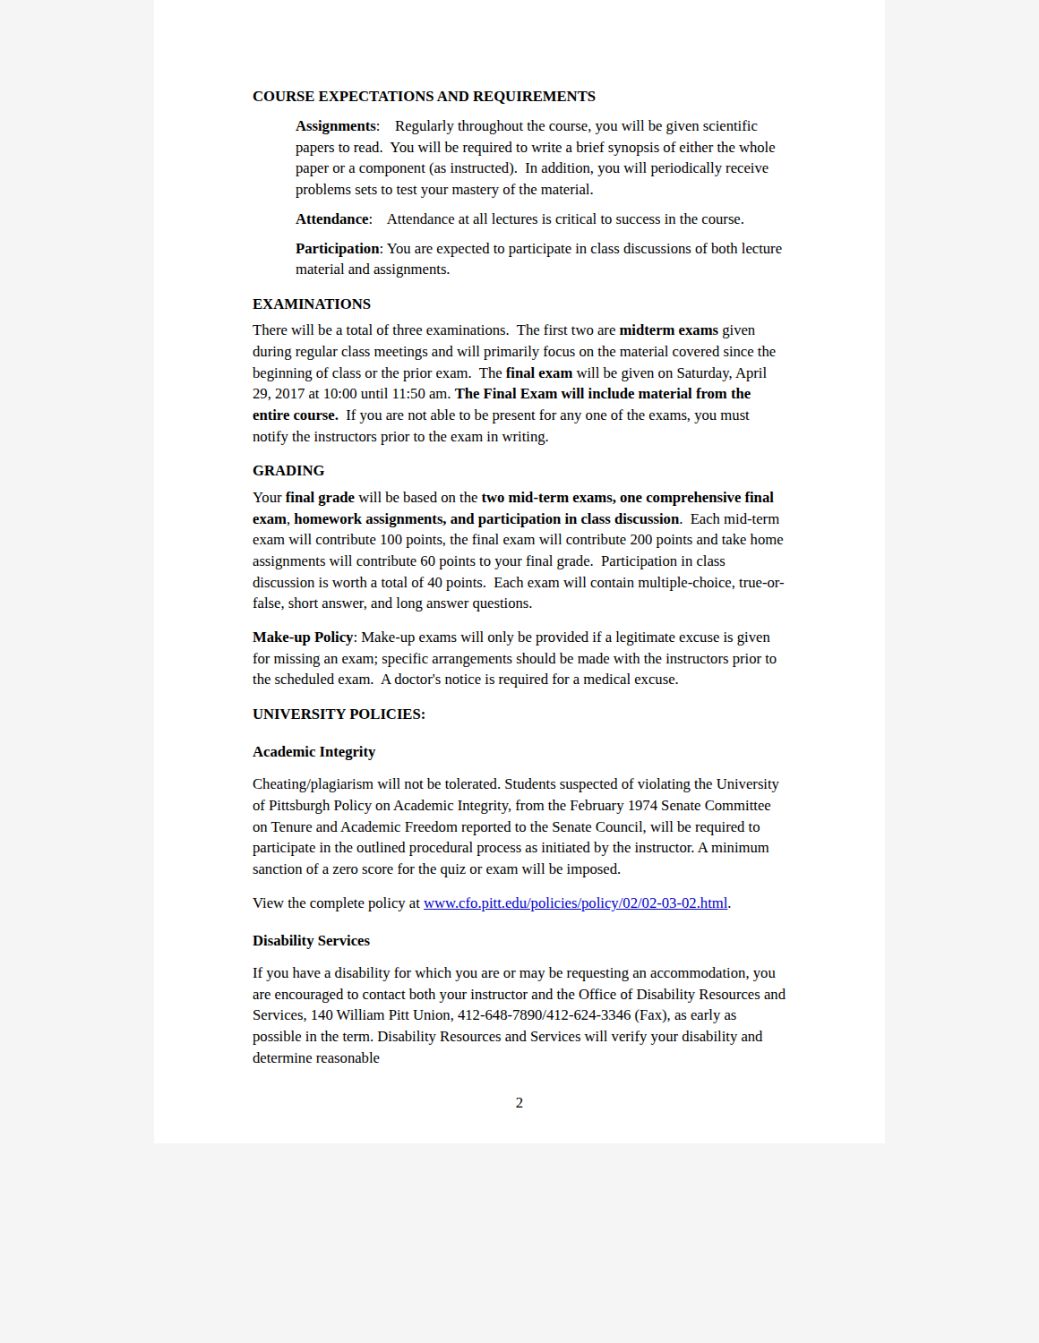COURSE EXPECTATIONS AND REQUIREMENTS
Assignments: Regularly throughout the course, you will be given scientific papers to read. You will be required to write a brief synopsis of either the whole paper or a component (as instructed). In addition, you will periodically receive problems sets to test your mastery of the material.
Attendance: Attendance at all lectures is critical to success in the course.
Participation: You are expected to participate in class discussions of both lecture material and assignments.
EXAMINATIONS
There will be a total of three examinations. The first two are midterm exams given during regular class meetings and will primarily focus on the material covered since the beginning of class or the prior exam. The final exam will be given on Saturday, April 29, 2017 at 10:00 until 11:50 am. The Final Exam will include material from the entire course. If you are not able to be present for any one of the exams, you must notify the instructors prior to the exam in writing.
GRADING
Your final grade will be based on the two mid-term exams, one comprehensive final exam, homework assignments, and participation in class discussion. Each mid-term exam will contribute 100 points, the final exam will contribute 200 points and take home assignments will contribute 60 points to your final grade. Participation in class discussion is worth a total of 40 points. Each exam will contain multiple-choice, true-or-false, short answer, and long answer questions.
Make-up Policy: Make-up exams will only be provided if a legitimate excuse is given for missing an exam; specific arrangements should be made with the instructors prior to the scheduled exam. A doctor's notice is required for a medical excuse.
UNIVERSITY POLICIES:
Academic Integrity
Cheating/plagiarism will not be tolerated. Students suspected of violating the University of Pittsburgh Policy on Academic Integrity, from the February 1974 Senate Committee on Tenure and Academic Freedom reported to the Senate Council, will be required to participate in the outlined procedural process as initiated by the instructor. A minimum sanction of a zero score for the quiz or exam will be imposed.
View the complete policy at www.cfo.pitt.edu/policies/policy/02/02-03-02.html.
Disability Services
If you have a disability for which you are or may be requesting an accommodation, you are encouraged to contact both your instructor and the Office of Disability Resources and Services, 140 William Pitt Union, 412-648-7890/412-624-3346 (Fax), as early as possible in the term. Disability Resources and Services will verify your disability and determine reasonable
2